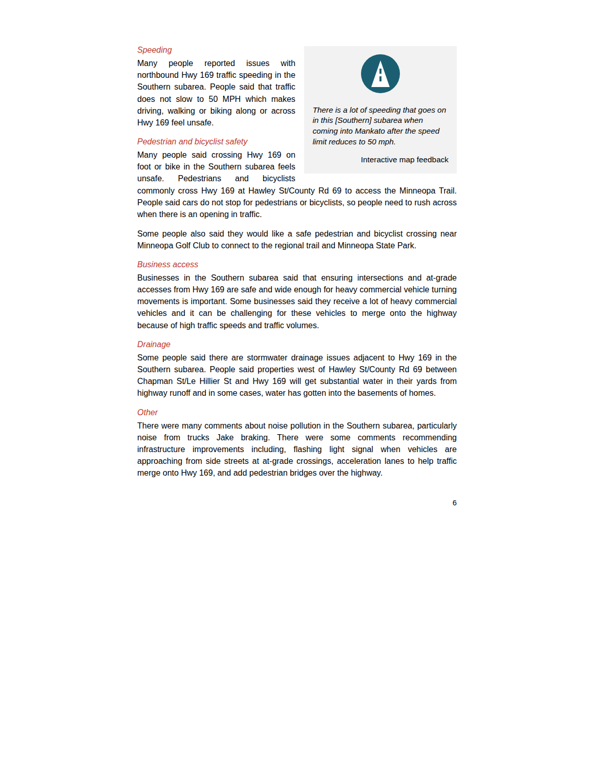There is a lot of speeding that goes on in this [Southern] subarea when coming into Mankato after the speed limit reduces to 50 mph.
Interactive map feedback
Speeding
Many people reported issues with northbound Hwy 169 traffic speeding in the Southern subarea. People said that traffic does not slow to 50 MPH which makes driving, walking or biking along or across Hwy 169 feel unsafe.
Pedestrian and bicyclist safety
Many people said crossing Hwy 169 on foot or bike in the Southern subarea feels unsafe. Pedestrians and bicyclists commonly cross Hwy 169 at Hawley St/County Rd 69 to access the Minneopa Trail. People said cars do not stop for pedestrians or bicyclists, so people need to rush across when there is an opening in traffic.
Some people also said they would like a safe pedestrian and bicyclist crossing near Minneopa Golf Club to connect to the regional trail and Minneopa State Park.
Business access
Businesses in the Southern subarea said that ensuring intersections and at-grade accesses from Hwy 169 are safe and wide enough for heavy commercial vehicle turning movements is important. Some businesses said they receive a lot of heavy commercial vehicles and it can be challenging for these vehicles to merge onto the highway because of high traffic speeds and traffic volumes.
Drainage
Some people said there are stormwater drainage issues adjacent to Hwy 169 in the Southern subarea. People said properties west of Hawley St/County Rd 69 between Chapman St/Le Hillier St and Hwy 169 will get substantial water in their yards from highway runoff and in some cases, water has gotten into the basements of homes.
Other
There were many comments about noise pollution in the Southern subarea, particularly noise from trucks Jake braking. There were some comments recommending infrastructure improvements including, flashing light signal when vehicles are approaching from side streets at at-grade crossings, acceleration lanes to help traffic merge onto Hwy 169, and add pedestrian bridges over the highway.
6